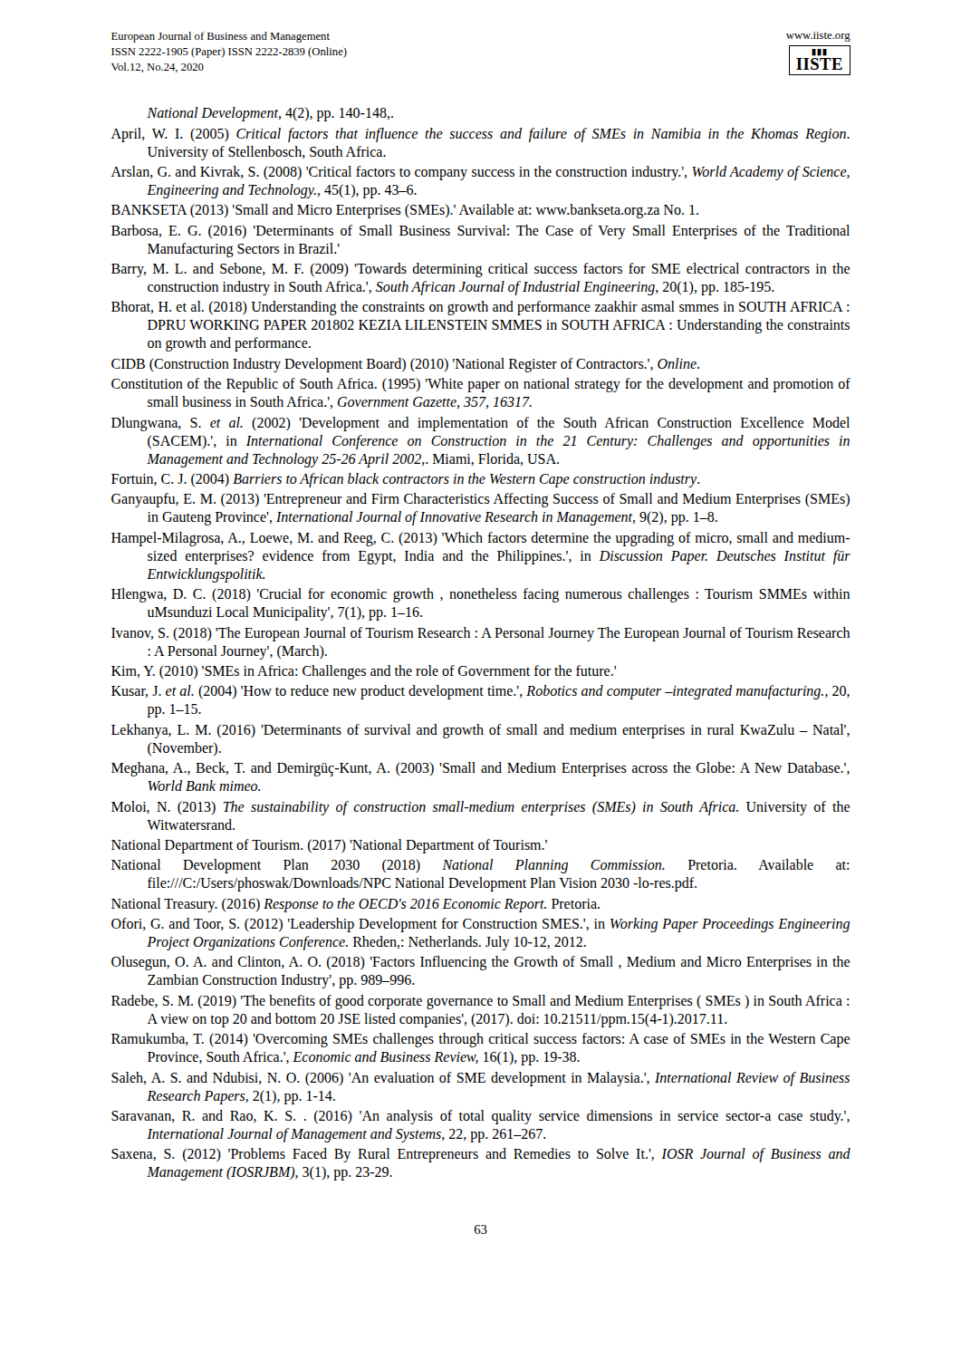European Journal of Business and Management
ISSN 2222-1905 (Paper) ISSN 2222-2839 (Online)
Vol.12, No.24, 2020
www.iiste.org ▮▮▮IISTE
National Development, 4(2), pp. 140-148,.
April, W. I. (2005) Critical factors that influence the success and failure of SMEs in Namibia in the Khomas Region. University of Stellenbosch, South Africa.
Arslan, G. and Kivrak, S. (2008) 'Critical factors to company success in the construction industry.', World Academy of Science, Engineering and Technology., 45(1), pp. 43–6.
BANKSETA (2013) 'Small and Micro Enterprises (SMEs).' Available at: www.bankseta.org.za No. 1.
Barbosa, E. G. (2016) 'Determinants of Small Business Survival: The Case of Very Small Enterprises of the Traditional Manufacturing Sectors in Brazil.'
Barry, M. L. and Sebone, M. F. (2009) 'Towards determining critical success factors for SME electrical contractors in the construction industry in South Africa.', South African Journal of Industrial Engineering, 20(1), pp. 185-195.
Bhorat, H. et al. (2018) Understanding the constraints on growth and performance zaakhir asmal smmes in SOUTH AFRICA : DPRU WORKING PAPER 201802 KEZIA LILENSTEIN SMMES in SOUTH AFRICA : Understanding the constraints on growth and performance.
CIDB (Construction Industry Development Board) (2010) 'National Register of Contractors.', Online.
Constitution of the Republic of South Africa. (1995) 'White paper on national strategy for the development and promotion of small business in South Africa.', Government Gazette, 357, 16317.
Dlungwana, S. et al. (2002) 'Development and implementation of the South African Construction Excellence Model (SACEM).', in International Conference on Construction in the 21 Century: Challenges and opportunities in Management and Technology 25-26 April 2002,. Miami, Florida, USA.
Fortuin, C. J. (2004) Barriers to African black contractors in the Western Cape construction industry.
Ganyaupfu, E. M. (2013) 'Entrepreneur and Firm Characteristics Affecting Success of Small and Medium Enterprises (SMEs) in Gauteng Province', International Journal of Innovative Research in Management, 9(2), pp. 1–8.
Hampel-Milagrosa, A., Loewe, M. and Reeg, C. (2013) 'Which factors determine the upgrading of micro, small and medium-sized enterprises? evidence from Egypt, India and the Philippines.', in Discussion Paper. Deutsches Institut für Entwicklungspolitik.
Hlengwa, D. C. (2018) 'Crucial for economic growth , nonetheless facing numerous challenges : Tourism SMMEs within uMsunduzi Local Municipality', 7(1), pp. 1–16.
Ivanov, S. (2018) 'The European Journal of Tourism Research : A Personal Journey The European Journal of Tourism Research : A Personal Journey', (March).
Kim, Y. (2010) 'SMEs in Africa: Challenges and the role of Government for the future.'
Kusar, J. et al. (2004) 'How to reduce new product development time.', Robotics and computer –integrated manufacturing., 20, pp. 1–15.
Lekhanya, L. M. (2016) 'Determinants of survival and growth of small and medium enterprises in rural KwaZulu – Natal', (November).
Meghana, A., Beck, T. and Demirgüç-Kunt, A. (2003) 'Small and Medium Enterprises across the Globe: A New Database.', World Bank mimeo.
Moloi, N. (2013) The sustainability of construction small-medium enterprises (SMEs) in South Africa. University of the Witwatersrand.
National Department of Tourism. (2017) 'National Department of Tourism.'
National Development Plan 2030 (2018) National Planning Commission. Pretoria. Available at: file:///C:/Users/phoswak/Downloads/NPC National Development Plan Vision 2030 -lo-res.pdf.
National Treasury. (2016) Response to the OECD's 2016 Economic Report. Pretoria.
Ofori, G. and Toor, S. (2012) 'Leadership Development for Construction SMES.', in Working Paper Proceedings Engineering Project Organizations Conference. Rheden,: Netherlands. July 10-12, 2012.
Olusegun, O. A. and Clinton, A. O. (2018) 'Factors Influencing the Growth of Small , Medium and Micro Enterprises in the Zambian Construction Industry', pp. 989–996.
Radebe, S. M. (2019) 'The benefits of good corporate governance to Small and Medium Enterprises ( SMEs ) in South Africa : A view on top 20 and bottom 20 JSE listed companies', (2017). doi: 10.21511/ppm.15(4-1).2017.11.
Ramukumba, T. (2014) 'Overcoming SMEs challenges through critical success factors: A case of SMEs in the Western Cape Province, South Africa.', Economic and Business Review, 16(1), pp. 19-38.
Saleh, A. S. and Ndubisi, N. O. (2006) 'An evaluation of SME development in Malaysia.', International Review of Business Research Papers, 2(1), pp. 1-14.
Saravanan, R. and Rao, K. S. . (2016) 'An analysis of total quality service dimensions in service sector-a case study.', International Journal of Management and Systems, 22, pp. 261–267.
Saxena, S. (2012) 'Problems Faced By Rural Entrepreneurs and Remedies to Solve It.', IOSR Journal of Business and Management (IOSRJBM), 3(1), pp. 23-29.
63